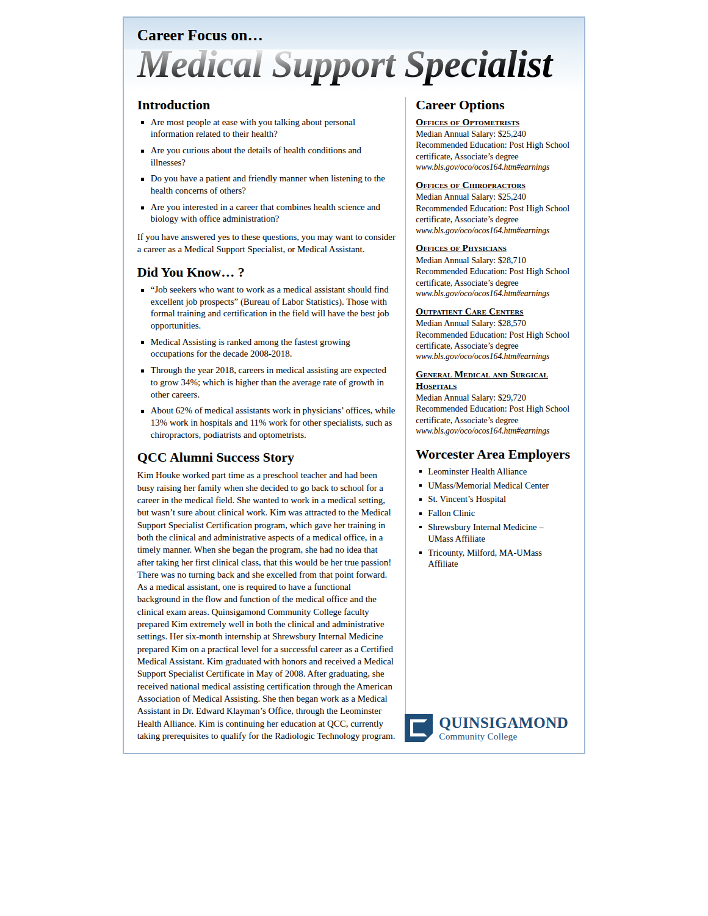Career Focus on…
Medical Support Specialist
Introduction
Are most people at ease with you talking about personal information related to their health?
Are you curious about the details of health conditions and illnesses?
Do you have a patient and friendly manner when listening to the health concerns of others?
Are you interested in a career that combines health science and biology with office administration?
If you have answered yes to these questions, you may want to consider a career as a Medical Support Specialist, or Medical Assistant.
Did You Know… ?
“Job seekers who want to work as a medical assistant should find excellent job prospects” (Bureau of Labor Statistics). Those with formal training and certification in the field will have the best job opportunities.
Medical Assisting is ranked among the fastest growing occupations for the decade 2008-2018.
Through the year 2018, careers in medical assisting are expected to grow 34%; which is higher than the average rate of growth in other careers.
About 62% of medical assistants work in physicians’ offices, while 13% work in hospitals and 11% work for other specialists, such as chiropractors, podiatrists and optometrists.
QCC Alumni Success Story
Kim Houke worked part time as a preschool teacher and had been busy raising her family when she decided to go back to school for a career in the medical field. She wanted to work in a medical setting, but wasn’t sure about clinical work. Kim was attracted to the Medical Support Specialist Certification program, which gave her training in both the clinical and administrative aspects of a medical office, in a timely manner. When she began the program, she had no idea that after taking her first clinical class, that this would be her true passion! There was no turning back and she excelled from that point forward. As a medical assistant, one is required to have a functional background in the flow and function of the medical office and the clinical exam areas. Quinsigamond Community College faculty prepared Kim extremely well in both the clinical and administrative settings. Her six-month internship at Shrewsbury Internal Medicine prepared Kim on a practical level for a successful career as a Certified Medical Assistant. Kim graduated with honors and received a Medical Support Specialist Certificate in May of 2008. After graduating, she received national medical assisting certification through the American Association of Medical Assisting. She then began work as a Medical Assistant in Dr. Edward Klayman’s Office, through the Leominster Health Alliance. Kim is continuing her education at QCC, currently taking prerequisites to qualify for the Radiologic Technology program.
Career Options
Offices of Optometrists
Median Annual Salary: $25,240
Recommended Education: Post High School certificate, Associate’s degree
www.bls.gov/oco/ocos164.htm#earnings
Offices of Chiropractors
Median Annual Salary: $25,240
Recommended Education: Post High School certificate, Associate’s degree
www.bls.gov/oco/ocos164.htm#earnings
Offices of Physicians
Median Annual Salary: $28,710
Recommended Education: Post High School certificate, Associate’s degree
www.bls.gov/oco/ocos164.htm#earnings
Outpatient Care Centers
Median Annual Salary: $28,570
Recommended Education: Post High School certificate, Associate’s degree
www.bls.gov/oco/ocos164.htm#earnings
General Medical and Surgical Hospitals
Median Annual Salary: $29,720
Recommended Education: Post High School certificate, Associate’s degree
www.bls.gov/oco/ocos164.htm#earnings
Worcester Area Employers
Leominster Health Alliance
UMass/Memorial Medical Center
St. Vincent’s Hospital
Fallon Clinic
Shrewsbury Internal Medicine – UMass Affiliate
Tricounty, Milford, MA-UMass Affiliate
QUINSIGAMOND Community College